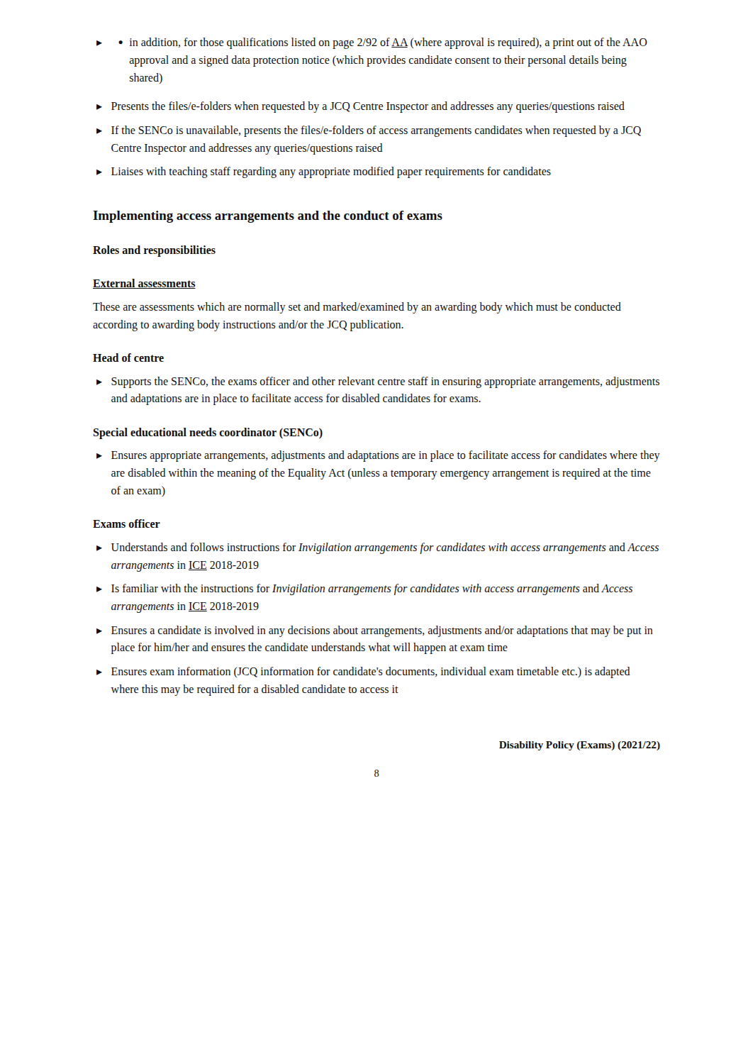in addition, for those qualifications listed on page 2/92 of AA (where approval is required), a print out of the AAO approval and a signed data protection notice (which provides candidate consent to their personal details being shared)
Presents the files/e-folders when requested by a JCQ Centre Inspector and addresses any queries/questions raised
If the SENCo is unavailable, presents the files/e-folders of access arrangements candidates when requested by a JCQ Centre Inspector and addresses any queries/questions raised
Liaises with teaching staff regarding any appropriate modified paper requirements for candidates
Implementing access arrangements and the conduct of exams
Roles and responsibilities
External assessments
These are assessments which are normally set and marked/examined by an awarding body which must be conducted according to awarding body instructions and/or the JCQ publication.
Head of centre
Supports the SENCo, the exams officer and other relevant centre staff in ensuring appropriate arrangements, adjustments and adaptations are in place to facilitate access for disabled candidates for exams.
Special educational needs coordinator (SENCo)
Ensures appropriate arrangements, adjustments and adaptations are in place to facilitate access for candidates where they are disabled within the meaning of the Equality Act (unless a temporary emergency arrangement is required at the time of an exam)
Exams officer
Understands and follows instructions for Invigilation arrangements for candidates with access arrangements and Access arrangements in ICE 2018-2019
Is familiar with the instructions for Invigilation arrangements for candidates with access arrangements and Access arrangements in ICE 2018-2019
Ensures a candidate is involved in any decisions about arrangements, adjustments and/or adaptations that may be put in place for him/her and ensures the candidate understands what will happen at exam time
Ensures exam information (JCQ information for candidate's documents, individual exam timetable etc.) is adapted where this may be required for a disabled candidate to access it
Disability Policy (Exams) (2021/22)
8